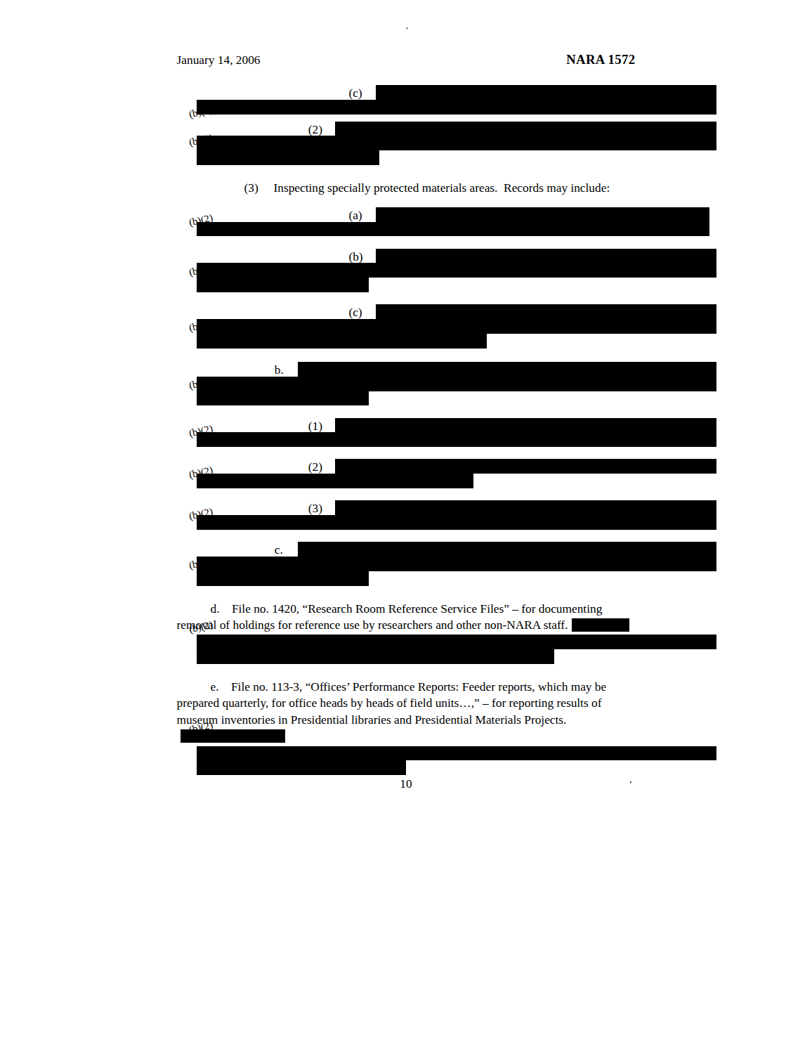'
January 14, 2006
NARA 1572
(b)(2)
(c)
(b)(2)
(2)
(3) Inspecting specially protected materials areas. Records may include:
(b)(2)
(a)
(b)(2)
(b)
(b)(2)
(c)
(b)(2)
b.
(b)(2)
(1)
(b)(2)
(2)
(b)(2)
(3)
(b)(2)
c.
(b)(2)
d. File no. 1420, “Research Room Reference Service Files” – for documenting removal of holdings for reference use by researchers and other non-NARA staff.
(b)(2)
e. File no. 113-3, “Offices’ Performance Reports: Feeder reports, which may be prepared quarterly, for office heads by heads of field units…,” – for reporting results of museum inventories in Presidential libraries and Presidential Materials Projects.
10
,